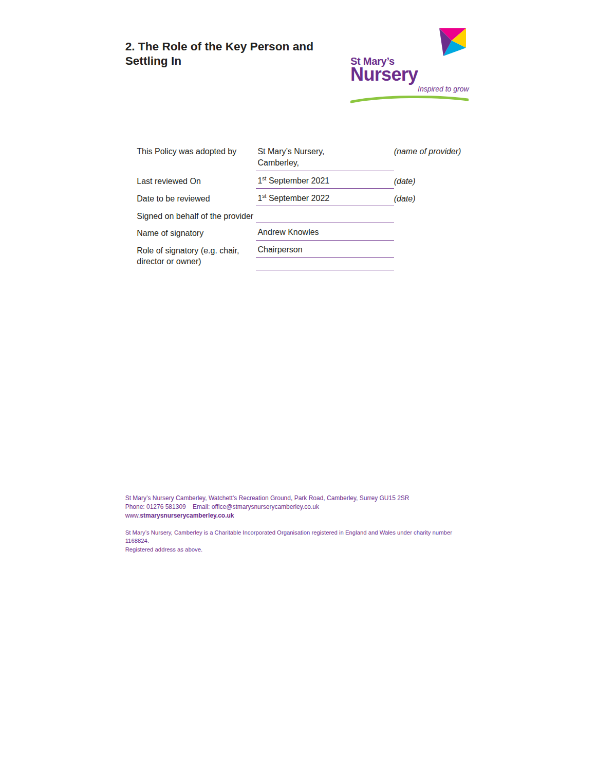2. The Role of the Key Person and Settling In
St Mary’s
Nursery
Inspired to grow
| This Policy was adopted by | St Mary’s Nursery, Camberley, | (name of provider) |
| Last reviewed On | 1 st September 2021 | (date) |
| Date to be reviewed | 1 st September 2022 | (date) |
| Signed on behalf of the provider | | |
| Name of signatory | Andrew Knowles | |
| Role of signatory (e.g. chair, director or owner) | Chairperson | |
St Mary’s Nursery Camberley, Watchett’s Recreation Ground, Park Road, Camberley, Surrey GU15 2SR
Phone: 01276 581309 Email: office@stmarysnurserycamberley.co.uk
www.stmarysnurserycamberley.co.uk
St Mary’s Nursery, Camberley is a Charitable Incorporated Organisation registered in England and Wales under charity number 1168824.
Registered address as above.